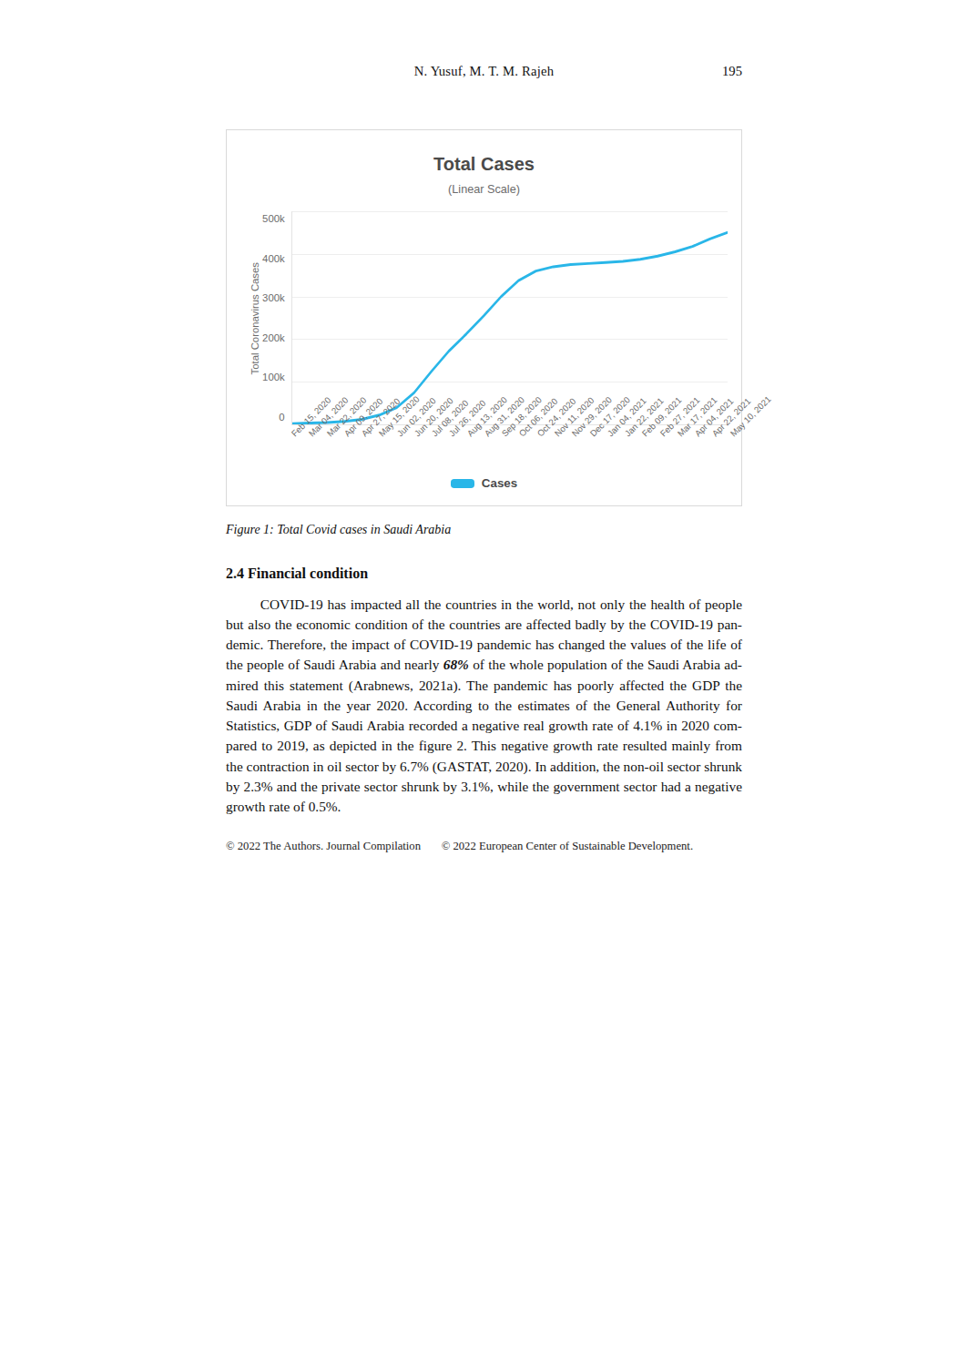N. Yusuf, M. T. M. Rajeh 195
Total Cases
(Linear Scale)
Total Coronavirus Cases
500k 400k 300k 200k 100k 0
Feb 15, 2020 Mar 04, 2020 Mar 22, 2020 Apr 09, 2020 Apr 27, 2020 May 15, 2020 Jun 02, 2020 Jun 20, 2020 Jul 08, 2020 Jul 26, 2020 Aug 13, 2020 Aug 31, 2020 Sep 18, 2020 Oct 06, 2020 Oct 24, 2020 Nov 11, 2020 Nov 29, 2020 Dec 17, 2020 Jan 04, 2021 Jan 22, 2021 Feb 09, 2021 Feb 27, 2021 Mar 17, 2021 Apr 04, 2021 Apr 22, 2021 May 10, 2021
Cases
Figure 1: Total Covid cases in Saudi Arabia
2.4 Financial condition
COVID-19 has impacted all the countries in the world, not only the health of people but also the economic condition of the countries are affected badly by the COVID-19 pandemic. Therefore, the impact of COVID-19 pandemic has changed the values of the life of the people of Saudi Arabia and nearly 68% of the whole population of the Saudi Arabia admired this statement (Arabnews, 2021a). The pandemic has poorly affected the GDP the Saudi Arabia in the year 2020. According to the estimates of the General Authority for Statistics, GDP of Saudi Arabia recorded a negative real growth rate of 4.1% in 2020 compared to 2019, as depicted in the figure 2. This negative growth rate resulted mainly from the contraction in oil sector by 6.7% (GASTAT, 2020). In addition, the non-oil sector shrunk by 2.3% and the private sector shrunk by 3.1%, while the government sector had a negative growth rate of 0.5%.
© 2022 The Authors. Journal Compilation © 2022 European Center of Sustainable Development.